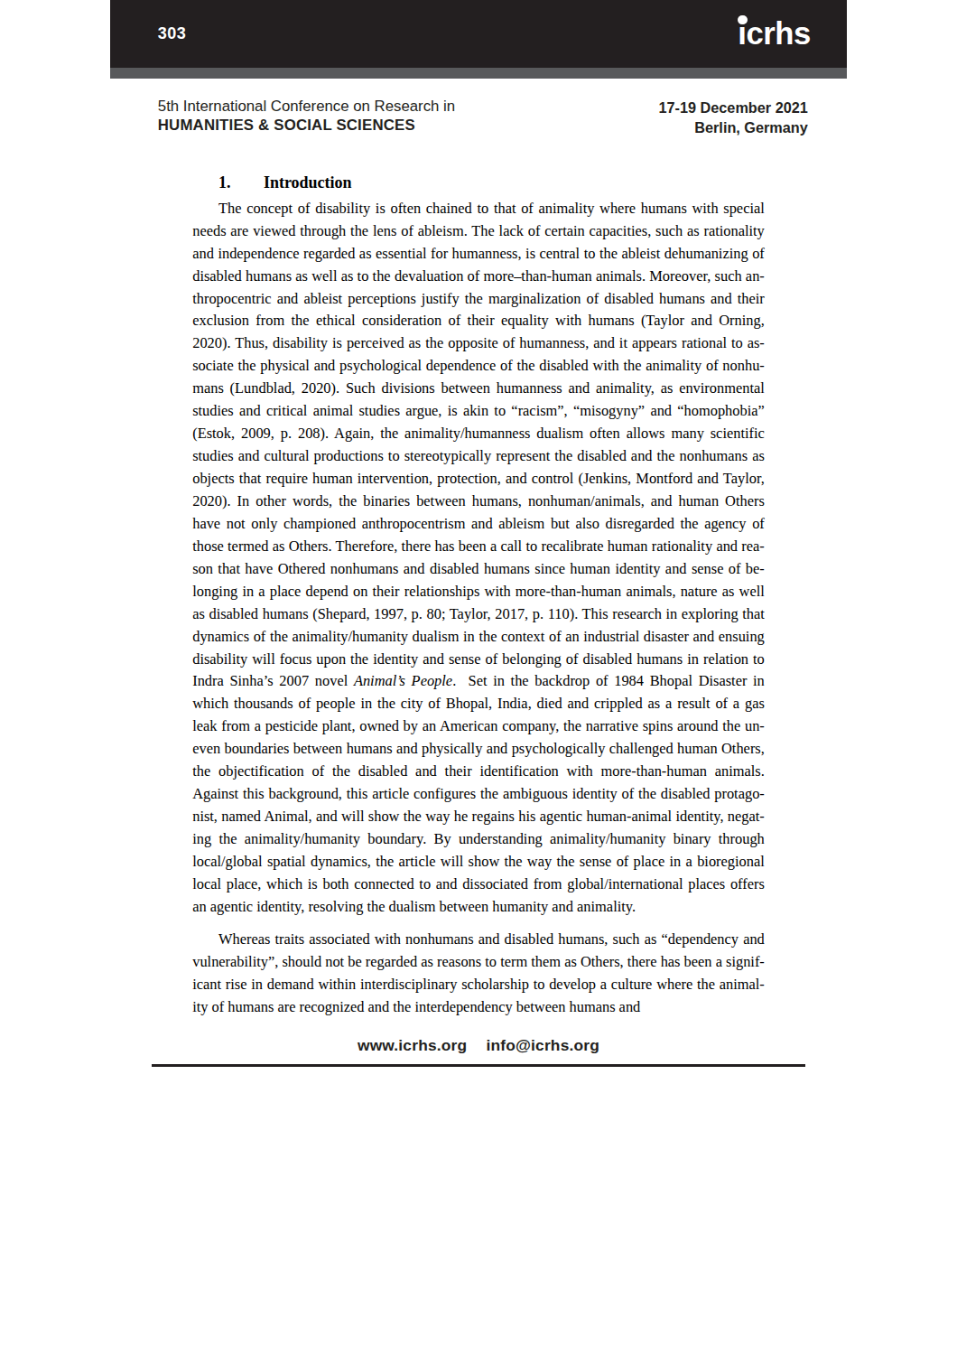303
icrhs
5th International Conference on Research in
HUMANITIES & SOCIAL SCIENCES
17-19 December 2021
Berlin, Germany
1. Introduction
The concept of disability is often chained to that of animality where humans with special needs are viewed through the lens of ableism. The lack of certain capacities, such as rationality and independence regarded as essential for humanness, is central to the ableist dehumanizing of disabled humans as well as to the devaluation of more–than-human animals. Moreover, such anthropocentric and ableist perceptions justify the marginalization of disabled humans and their exclusion from the ethical consideration of their equality with humans (Taylor and Orning, 2020). Thus, disability is perceived as the opposite of humanness, and it appears rational to associate the physical and psychological dependence of the disabled with the animality of nonhumans (Lundblad, 2020). Such divisions between humanness and animality, as environmental studies and critical animal studies argue, is akin to “racism”, “misogyny” and “homophobia” (Estok, 2009, p. 208). Again, the animality/humanness dualism often allows many scientific studies and cultural productions to stereotypically represent the disabled and the nonhumans as objects that require human intervention, protection, and control (Jenkins, Montford and Taylor, 2020). In other words, the binaries between humans, nonhuman/animals, and human Others have not only championed anthropocentrism and ableism but also disregarded the agency of those termed as Others. Therefore, there has been a call to recalibrate human rationality and reason that have Othered nonhumans and disabled humans since human identity and sense of belonging in a place depend on their relationships with more-than-human animals, nature as well as disabled humans (Shepard, 1997, p. 80; Taylor, 2017, p. 110). This research in exploring that dynamics of the animality/humanity dualism in the context of an industrial disaster and ensuing disability will focus upon the identity and sense of belonging of disabled humans in relation to Indra Sinha’s 2007 novel Animal’s People. Set in the backdrop of 1984 Bhopal Disaster in which thousands of people in the city of Bhopal, India, died and crippled as a result of a gas leak from a pesticide plant, owned by an American company, the narrative spins around the uneven boundaries between humans and physically and psychologically challenged human Others, the objectification of the disabled and their identification with more-than-human animals. Against this background, this article configures the ambiguous identity of the disabled protagonist, named Animal, and will show the way he regains his agentic human-animal identity, negating the animality/humanity boundary. By understanding animality/humanity binary through local/global spatial dynamics, the article will show the way the sense of place in a bioregional local place, which is both connected to and dissociated from global/international places offers an agentic identity, resolving the dualism between humanity and animality.
Whereas traits associated with nonhumans and disabled humans, such as “dependency and vulnerability”, should not be regarded as reasons to term them as Others, there has been a significant rise in demand within interdisciplinary scholarship to develop a culture where the animality of humans are recognized and the interdependency between humans and
www.icrhs.org info@icrhs.org